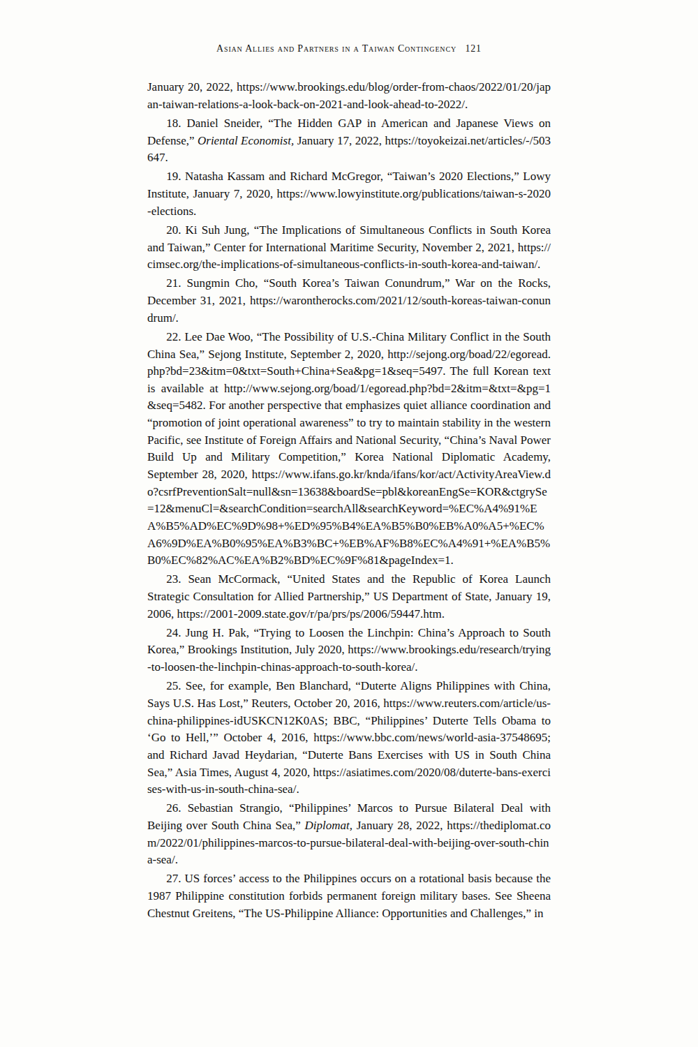Asian Allies and Partners in a Taiwan Contingency121
January 20, 2022, https://www.brookings.edu/blog/order-from-chaos/2022/01/20/japan-taiwan-relations-a-look-back-on-2021-and-look-ahead-to-2022/.
Daniel Sneider, “The Hidden GAP in American and Japanese Views on Defense,” Oriental Economist, January 17, 2022, https://toyokeizai.net/articles/-/503647.
Natasha Kassam and Richard McGregor, “Taiwan’s 2020 Elections,” Lowy Institute, January 7, 2020, https://www.lowyinstitute.org/publications/taiwan-s-2020-elections.
Ki Suh Jung, “The Implications of Simultaneous Conflicts in South Korea and Taiwan,” Center for International Maritime Security, November 2, 2021, https://cimsec.org/the-implications-of-simultaneous-conflicts-in-south-korea-and-taiwan/.
Sungmin Cho, “South Korea’s Taiwan Conundrum,” War on the Rocks, December 31, 2021, https://warontherocks.com/2021/12/south-koreas-taiwan-conundrum/.
Lee Dae Woo, “The Possibility of U.S.-China Military Conflict in the South China Sea,” Sejong Institute, September 2, 2020, http://sejong.org/boad/22/egoread.php?bd=23&itm=0&txt=South+China+Sea&pg=1&seq=5497. The full Korean text is available at http://www.sejong.org/boad/1/egoread.php?bd=2&itm=&txt=&pg=1&seq=5482. For another perspective that emphasizes quiet alliance coordination and “promotion of joint operational awareness” to try to maintain stability in the western Pacific, see Institute of Foreign Affairs and National Security, “China’s Naval Power Build Up and Military Competition,” Korea National Diplomatic Academy, September 28, 2020, https://www.ifans.go.kr/knda/ifans/kor/act/ActivityAreaView.do?csrfPreventionSalt=null&sn=13638&boardSe=pbl&koreanEngSe=KOR&ctgrySe=12&menuCl=&searchCondition=searchAll&searchKeyword=%EC%A4%91%EA%B5%AD%EC%9D%98+%ED%95%B4%EA%B5%B0%EB%A0%A5+%EC%A6%9D%EA%B0%95%EA%B3%BC+%EB%AF%B8%EC%A4%91+%EA%B5%B0%EC%82%AC%EA%B2%BD%EC%9F%81&pageIndex=1.
Sean McCormack, “United States and the Republic of Korea Launch Strategic Consultation for Allied Partnership,” US Department of State, January 19, 2006, https://2001-2009.state.gov/r/pa/prs/ps/2006/59447.htm.
Jung H. Pak, “Trying to Loosen the Linchpin: China’s Approach to South Korea,” Brookings Institution, July 2020, https://www.brookings.edu/research/trying-to-loosen-the-linchpin-chinas-approach-to-south-korea/.
See, for example, Ben Blanchard, “Duterte Aligns Philippines with China, Says U.S. Has Lost,” Reuters, October 20, 2016, https://www.reuters.com/article/us-china-philippines-idUSKCN12K0AS; BBC, “Philippines’ Duterte Tells Obama to ‘Go to Hell,’” October 4, 2016, https://www.bbc.com/news/world-asia-37548695; and Richard Javad Heydarian, “Duterte Bans Exercises with US in South China Sea,” Asia Times, August 4, 2020, https://asiatimes.com/2020/08/duterte-bans-exercises-with-us-in-south-china-sea/.
Sebastian Strangio, “Philippines’ Marcos to Pursue Bilateral Deal with Beijing over South China Sea,” Diplomat, January 28, 2022, https://thediplomat.com/2022/01/philippines-marcos-to-pursue-bilateral-deal-with-beijing-over-south-china-sea/.
US forces’ access to the Philippines occurs on a rotational basis because the 1987 Philippine constitution forbids permanent foreign military bases. See Sheena Chestnut Greitens, “The US-Philippine Alliance: Opportunities and Challenges,” in